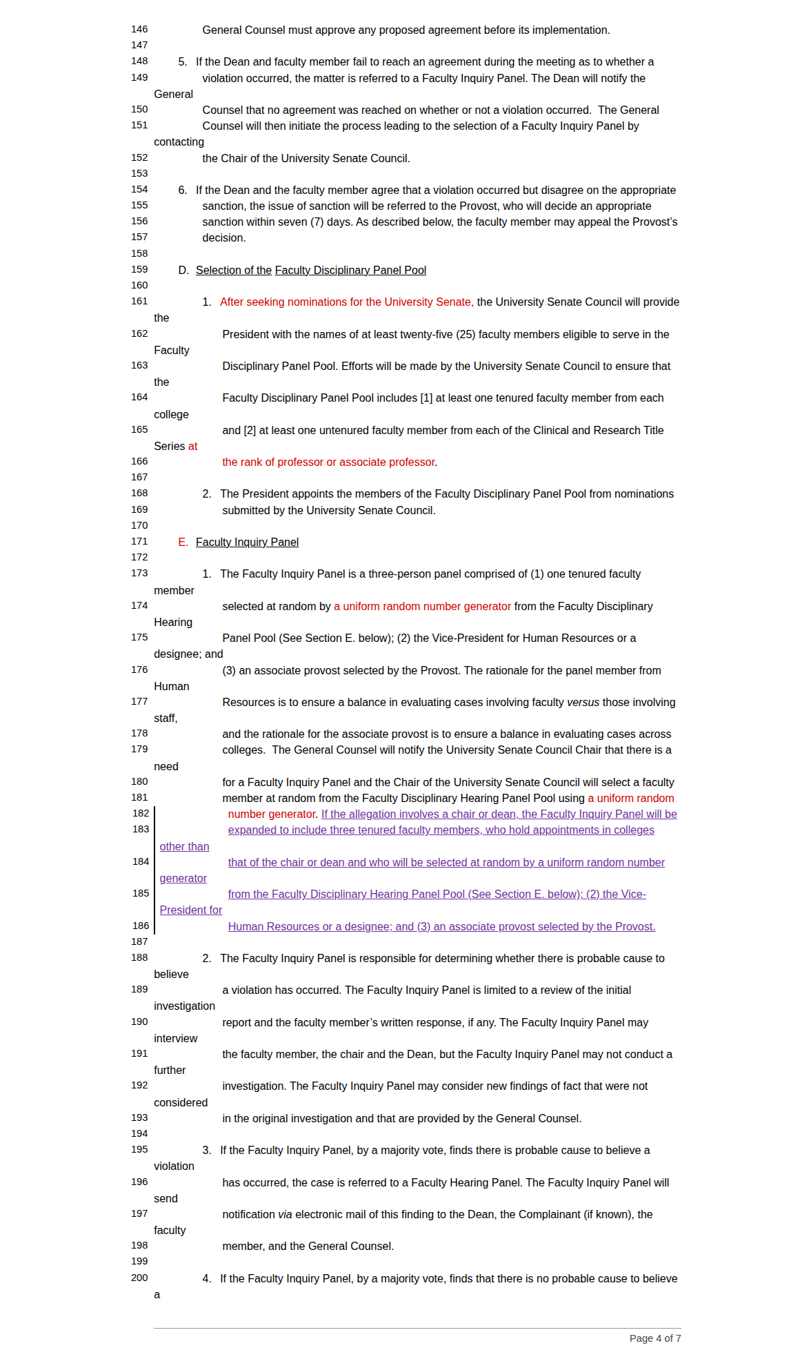General Counsel must approve any proposed agreement before its implementation.
5. If the Dean and faculty member fail to reach an agreement during the meeting as to whether a
violation occurred, the matter is referred to a Faculty Inquiry Panel. The Dean will notify the General
Counsel that no agreement was reached on whether or not a violation occurred. The General
Counsel will then initiate the process leading to the selection of a Faculty Inquiry Panel by contacting
the Chair of the University Senate Council.
6. If the Dean and the faculty member agree that a violation occurred but disagree on the appropriate
sanction, the issue of sanction will be referred to the Provost, who will decide an appropriate
sanction within seven (7) days. As described below, the faculty member may appeal the Provost’s
decision.
D. Selection of the Faculty Disciplinary Panel Pool
1. After seeking nominations for the University Senate, the University Senate Council will provide the
President with the names of at least twenty-five (25) faculty members eligible to serve in the Faculty
Disciplinary Panel Pool. Efforts will be made by the University Senate Council to ensure that the
Faculty Disciplinary Panel Pool includes [1] at least one tenured faculty member from each college
and [2] at least one untenured faculty member from each of the Clinical and Research Title Series at
the rank of professor or associate professor.
2. The President appoints the members of the Faculty Disciplinary Panel Pool from nominations
submitted by the University Senate Council.
E. Faculty Inquiry Panel
1. The Faculty Inquiry Panel is a three-person panel comprised of (1) one tenured faculty member
selected at random by a uniform random number generator from the Faculty Disciplinary Hearing
Panel Pool (See Section E. below); (2) the Vice-President for Human Resources or a designee; and
(3) an associate provost selected by the Provost. The rationale for the panel member from Human
Resources is to ensure a balance in evaluating cases involving faculty versus those involving staff,
and the rationale for the associate provost is to ensure a balance in evaluating cases across
colleges. The General Counsel will notify the University Senate Council Chair that there is a need
for a Faculty Inquiry Panel and the Chair of the University Senate Council will select a faculty
member at random from the Faculty Disciplinary Hearing Panel Pool using a uniform random
number generator. If the allegation involves a chair or dean, the Faculty Inquiry Panel will be
expanded to include three tenured faculty members, who hold appointments in colleges other than
that of the chair or dean and who will be selected at random by a uniform random number generator
from the Faculty Disciplinary Hearing Panel Pool (See Section E. below); (2) the Vice-President for
Human Resources or a designee; and (3) an associate provost selected by the Provost.
2. The Faculty Inquiry Panel is responsible for determining whether there is probable cause to believe
a violation has occurred. The Faculty Inquiry Panel is limited to a review of the initial investigation
report and the faculty member’s written response, if any. The Faculty Inquiry Panel may interview
the faculty member, the chair and the Dean, but the Faculty Inquiry Panel may not conduct a further
investigation. The Faculty Inquiry Panel may consider new findings of fact that were not considered
in the original investigation and that are provided by the General Counsel.
3. If the Faculty Inquiry Panel, by a majority vote, finds there is probable cause to believe a violation
has occurred, the case is referred to a Faculty Hearing Panel. The Faculty Inquiry Panel will send
notification via electronic mail of this finding to the Dean, the Complainant (if known), the faculty
member, and the General Counsel.
4. If the Faculty Inquiry Panel, by a majority vote, finds that there is no probable cause to believe a
Page 4 of 7